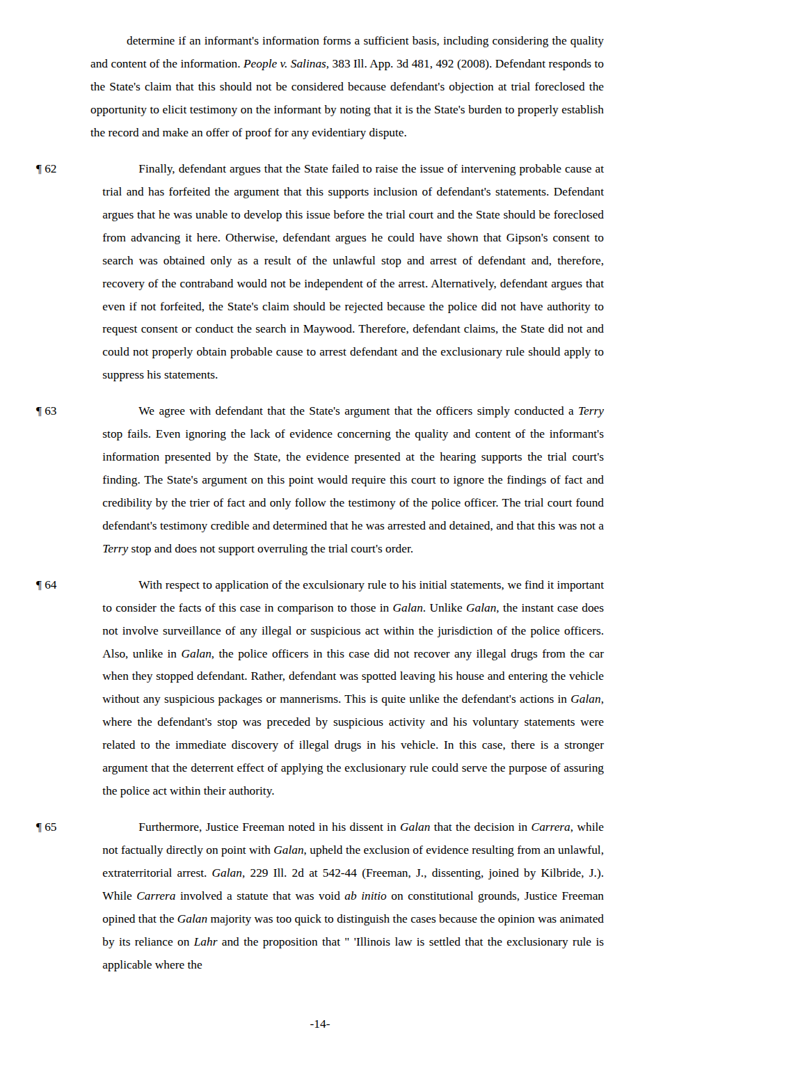determine if an informant's information forms a sufficient basis, including considering the quality and content of the information. People v. Salinas, 383 Ill. App. 3d 481, 492 (2008). Defendant responds to the State's claim that this should not be considered because defendant's objection at trial foreclosed the opportunity to elicit testimony on the informant by noting that it is the State's burden to properly establish the record and make an offer of proof for any evidentiary dispute.
¶ 62
Finally, defendant argues that the State failed to raise the issue of intervening probable cause at trial and has forfeited the argument that this supports inclusion of defendant's statements. Defendant argues that he was unable to develop this issue before the trial court and the State should be foreclosed from advancing it here. Otherwise, defendant argues he could have shown that Gipson's consent to search was obtained only as a result of the unlawful stop and arrest of defendant and, therefore, recovery of the contraband would not be independent of the arrest. Alternatively, defendant argues that even if not forfeited, the State's claim should be rejected because the police did not have authority to request consent or conduct the search in Maywood. Therefore, defendant claims, the State did not and could not properly obtain probable cause to arrest defendant and the exclusionary rule should apply to suppress his statements.
¶ 63
We agree with defendant that the State's argument that the officers simply conducted a Terry stop fails. Even ignoring the lack of evidence concerning the quality and content of the informant's information presented by the State, the evidence presented at the hearing supports the trial court's finding. The State's argument on this point would require this court to ignore the findings of fact and credibility by the trier of fact and only follow the testimony of the police officer. The trial court found defendant's testimony credible and determined that he was arrested and detained, and that this was not a Terry stop and does not support overruling the trial court's order.
¶ 64
With respect to application of the exculsionary rule to his initial statements, we find it important to consider the facts of this case in comparison to those in Galan. Unlike Galan, the instant case does not involve surveillance of any illegal or suspicious act within the jurisdiction of the police officers. Also, unlike in Galan, the police officers in this case did not recover any illegal drugs from the car when they stopped defendant. Rather, defendant was spotted leaving his house and entering the vehicle without any suspicious packages or mannerisms. This is quite unlike the defendant's actions in Galan, where the defendant's stop was preceded by suspicious activity and his voluntary statements were related to the immediate discovery of illegal drugs in his vehicle. In this case, there is a stronger argument that the deterrent effect of applying the exclusionary rule could serve the purpose of assuring the police act within their authority.
¶ 65
Furthermore, Justice Freeman noted in his dissent in Galan that the decision in Carrera, while not factually directly on point with Galan, upheld the exclusion of evidence resulting from an unlawful, extraterritorial arrest. Galan, 229 Ill. 2d at 542-44 (Freeman, J., dissenting, joined by Kilbride, J.). While Carrera involved a statute that was void ab initio on constitutional grounds, Justice Freeman opined that the Galan majority was too quick to distinguish the cases because the opinion was animated by its reliance on Lahr and the proposition that " 'Illinois law is settled that the exclusionary rule is applicable where the
-14-